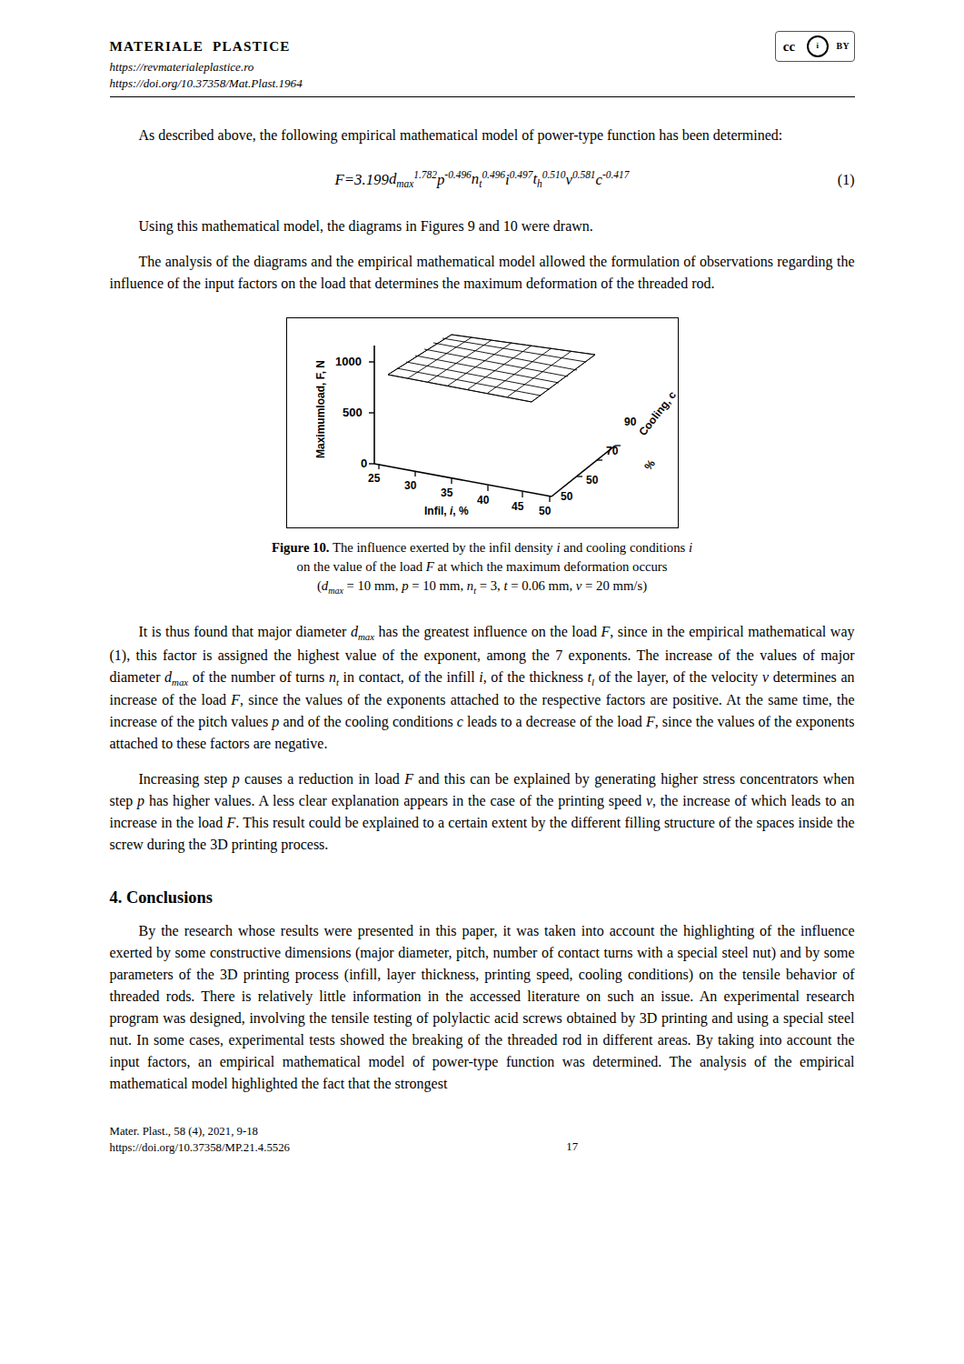cc i BY
MATERIALE PLASTICE
https://revmaterialeplastice.ro
https://doi.org/10.37358/Mat.Plast.1964
As described above, the following empirical mathematical model of power-type function has been determined:
F=3.199dmax1.782p-0.496nt0.496i0.497th0.510v0.581c-0.417
(1)
Using this mathematical model, the diagrams in Figures 9 and 10 were drawn.
The analysis of the diagrams and the empirical mathematical model allowed the formulation of observations regarding the influence of the input factors on the load that determines the maximum deformation of the threaded rod.
1000 500 0 Maximumload, F, N 25 30 35 40 45 50 Infil, i, % 90 70 50 50 Cooling, c %
Figure 10. The influence exerted by the infil density i and cooling conditions i
on the value of the load F at which the maximum deformation occurs
(dmax = 10 mm, p = 10 mm, nt = 3, t = 0.06 mm, v = 20 mm/s)
It is thus found that major diameter dmax has the greatest influence on the load F, since in the empirical mathematical way (1), this factor is assigned the highest value of the exponent, among the 7 exponents. The increase of the values of major diameter dmax of the number of turns nt in contact, of the infill i, of the thickness tl of the layer, of the velocity v determines an increase of the load F, since the values of the exponents attached to the respective factors are positive. At the same time, the increase of the pitch values p and of the cooling conditions c leads to a decrease of the load F, since the values of the exponents attached to these factors are negative.
Increasing step p causes a reduction in load F and this can be explained by generating higher stress concentrators when step p has higher values. A less clear explanation appears in the case of the printing speed v, the increase of which leads to an increase in the load F. This result could be explained to a certain extent by the different filling structure of the spaces inside the screw during the 3D printing process.
4. Conclusions
By the research whose results were presented in this paper, it was taken into account the highlighting of the influence exerted by some constructive dimensions (major diameter, pitch, number of contact turns with a special steel nut) and by some parameters of the 3D printing process (infill, layer thickness, printing speed, cooling conditions) on the tensile behavior of threaded rods. There is relatively little information in the accessed literature on such an issue. An experimental research program was designed, involving the tensile testing of polylactic acid screws obtained by 3D printing and using a special steel nut. In some cases, experimental tests showed the breaking of the threaded rod in different areas. By taking into account the input factors, an empirical mathematical model of power-type function was determined. The analysis of the empirical mathematical model highlighted the fact that the strongest
Mater. Plast., 58 (4), 2021, 9-18
https://doi.org/10.37358/MP.21.4.5526
17